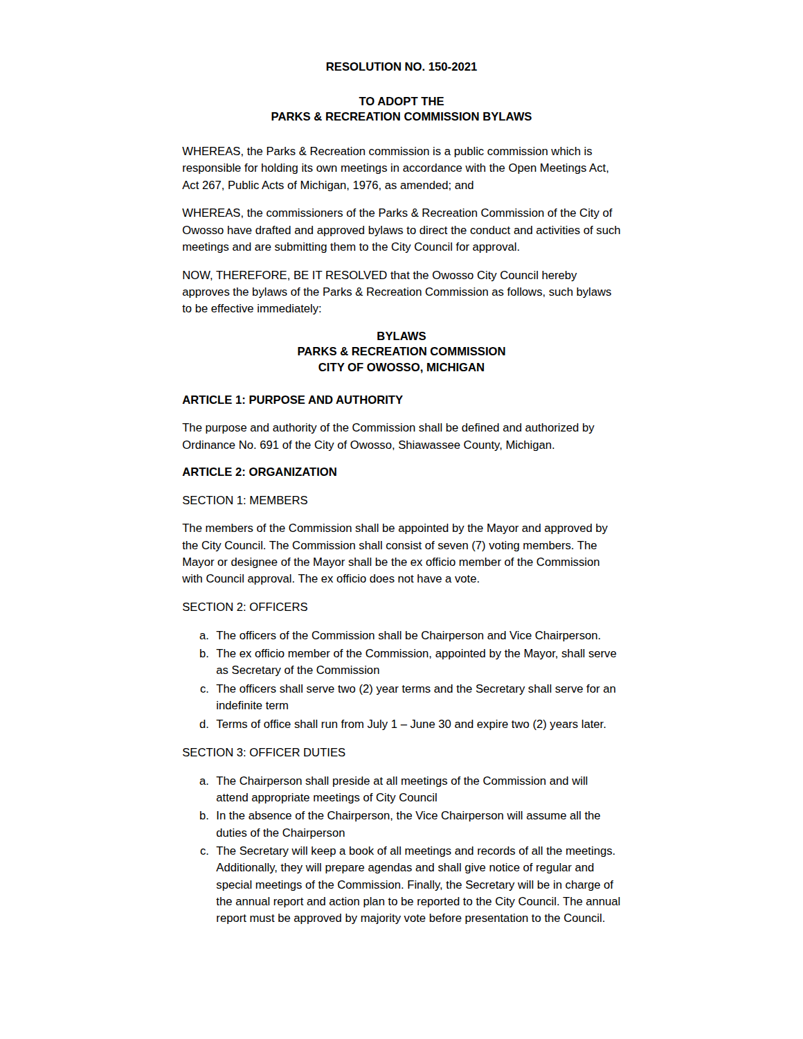RESOLUTION NO. 150-2021
TO ADOPT THE
PARKS & RECREATION COMMISSION BYLAWS
WHEREAS, the Parks & Recreation commission is a public commission which is responsible for holding its own meetings in accordance with the Open Meetings Act, Act 267, Public Acts of Michigan, 1976, as amended; and
WHEREAS, the commissioners of the Parks & Recreation Commission of the City of Owosso have drafted and approved bylaws to direct the conduct and activities of such meetings and are submitting them to the City Council for approval.
NOW, THEREFORE, BE IT RESOLVED that the Owosso City Council hereby approves the bylaws of the Parks & Recreation Commission as follows, such bylaws to be effective immediately:
BYLAWS
PARKS & RECREATION COMMISSION
CITY OF OWOSSO, MICHIGAN
ARTICLE 1: PURPOSE AND AUTHORITY
The purpose and authority of the Commission shall be defined and authorized by Ordinance No. 691 of the City of Owosso, Shiawassee County, Michigan.
ARTICLE 2: ORGANIZATION
SECTION 1: MEMBERS
The members of the Commission shall be appointed by the Mayor and approved by the City Council. The Commission shall consist of seven (7) voting members. The Mayor or designee of the Mayor shall be the ex officio member of the Commission with Council approval. The ex officio does not have a vote.
SECTION 2: OFFICERS
The officers of the Commission shall be Chairperson and Vice Chairperson.
The ex officio member of the Commission, appointed by the Mayor, shall serve as Secretary of the Commission
The officers shall serve two (2) year terms and the Secretary shall serve for an indefinite term
Terms of office shall run from July 1 – June 30 and expire two (2) years later.
SECTION 3: OFFICER DUTIES
The Chairperson shall preside at all meetings of the Commission and will attend appropriate meetings of City Council
In the absence of the Chairperson, the Vice Chairperson will assume all the duties of the Chairperson
The Secretary will keep a book of all meetings and records of all the meetings. Additionally, they will prepare agendas and shall give notice of regular and special meetings of the Commission. Finally, the Secretary will be in charge of the annual report and action plan to be reported to the City Council. The annual report must be approved by majority vote before presentation to the Council.